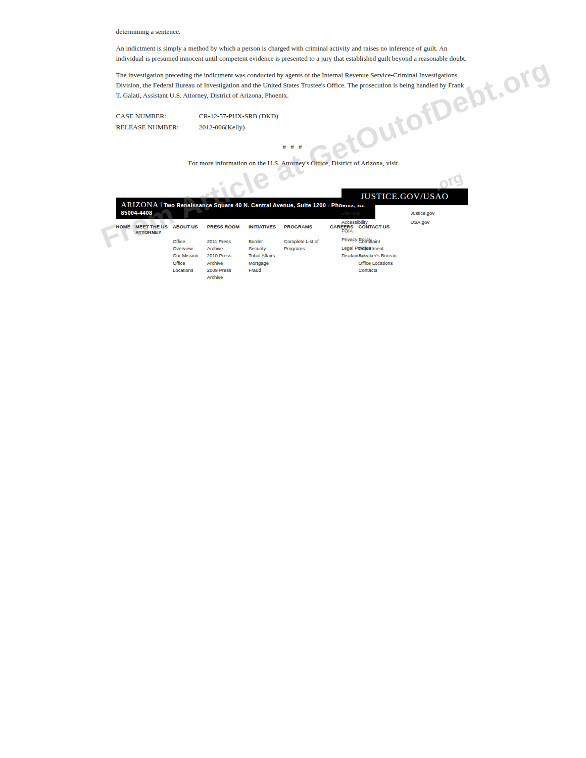determining a sentence.
An indictment is simply a method by which a person is charged with criminal activity and raises no inference of guilt. An individual is presumed innocent until competent evidence is presented to a jury that established guilt beyond a reasonable doubt.
The investigation preceding the indictment was conducted by agents of the Internal Revenue Service-Criminal Investigations Division, the Federal Bureau of Investigation and the United States Trustee's Office. The prosecution is being handled by Frank T. Galati, Assistant U.S. Attorney, District of Arizona, Phoenix.
| CASE NUMBER: | CR-12-57-PHX-SRB (DKD) |
| RELEASE NUMBER: | 2012-006(Kelly) |
# # #
For more information on the U.S. Attorney's Office, District of Arizona, visit
.org
JUSTICE.GOV/USAO
| Site Map | Justice.gov |
| Accessibility | USA.gov |
| FOIA | |
| Privacy Policy | |
| Legal Policies Disclaimers | |
ARIZONA | Two Renaissance Square 40 N. Central Avenue, Suite 1200 - Phoenix, AZ 85004-4408
| HOME | MEET THE US ATTORNEY | ABOUT US | PRESS ROOM | INITIATIVES | PROGRAMS | CAREERS | CONTACT US |
| --- | --- | --- | --- | --- | --- | --- | --- |
| | | Office Overview Our Mission Office Locations | 2011 Press Archive 2010 Press Archive 2009 Press Archive | Border Security Tribal Affairs Mortgage Fraud | Complete List of Programs | | Complaint Department Speaker's Bureau Office Locations Contacts |
From Article at GetOutofDebt.org